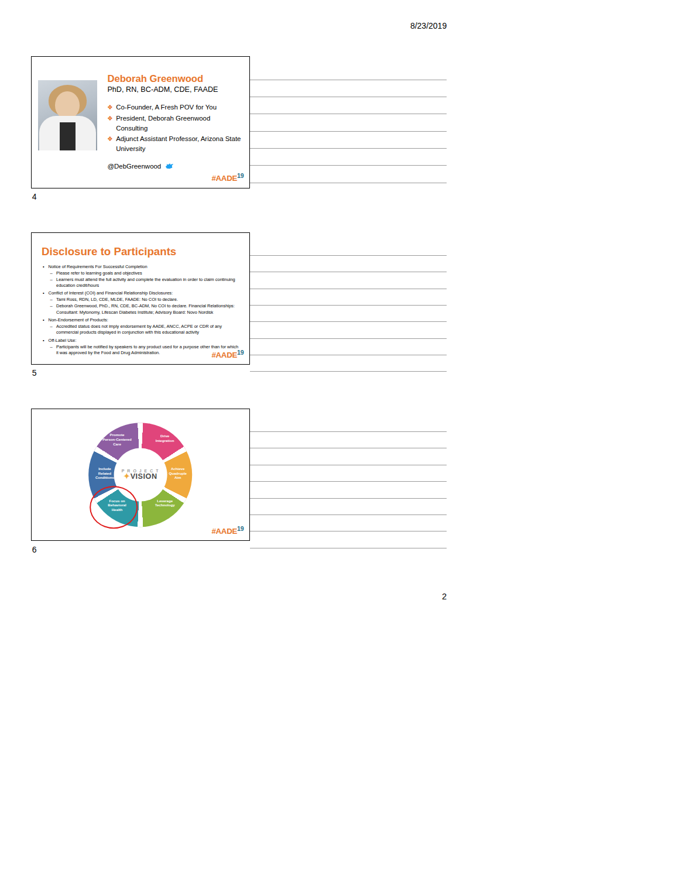8/23/2019
Deborah Greenwood
PhD, RN, BC-ADM, CDE, FAADE
❖Co-Founder, A Fresh POV for You
❖President, Deborah Greenwood Consulting
❖Adjunct Assistant Professor, Arizona State University
@DebGreenwood
#AADE 19
4
Disclosure to Participants
Notice of Requirements For Successful Completion
Please refer to learning goals and objectives
Learners must attend the full activity and complete the evaluation in order to claim continuing education credit/hours
Conflict of Interest (COI) and Financial Relationship Disclosures:
Tami Ross, RDN, LD, CDE, MLDE, FAADE: No COI to declare.
Deborah Greenwood, PhD., RN, CDE, BC-ADM, No COI to declare. Financial Relationships: Consultant: Mytonomy, Lifescan Diabetes Institute; Advisory Board: Novo Nordisk
Non-Endorsement of Products:
Accredited status does not imply endorsement by AADE, ANCC, ACPE or CDR of any commercial products displayed in conjunction with this educational activity
Off-Label Use:
Participants will be notified by speakers to any product used for a purpose other than for which it was approved by the Food and Drug Administration.
#AADE 19
5
P R O J E C T
✦VISION
Drive
Integration
Achieve
Quadruple
Aim
Leverage
Technology
Focus on
Behavioral
Health
Include
Related
Conditions
Promote
Person-Centered
Care
#AADE 19
6
2